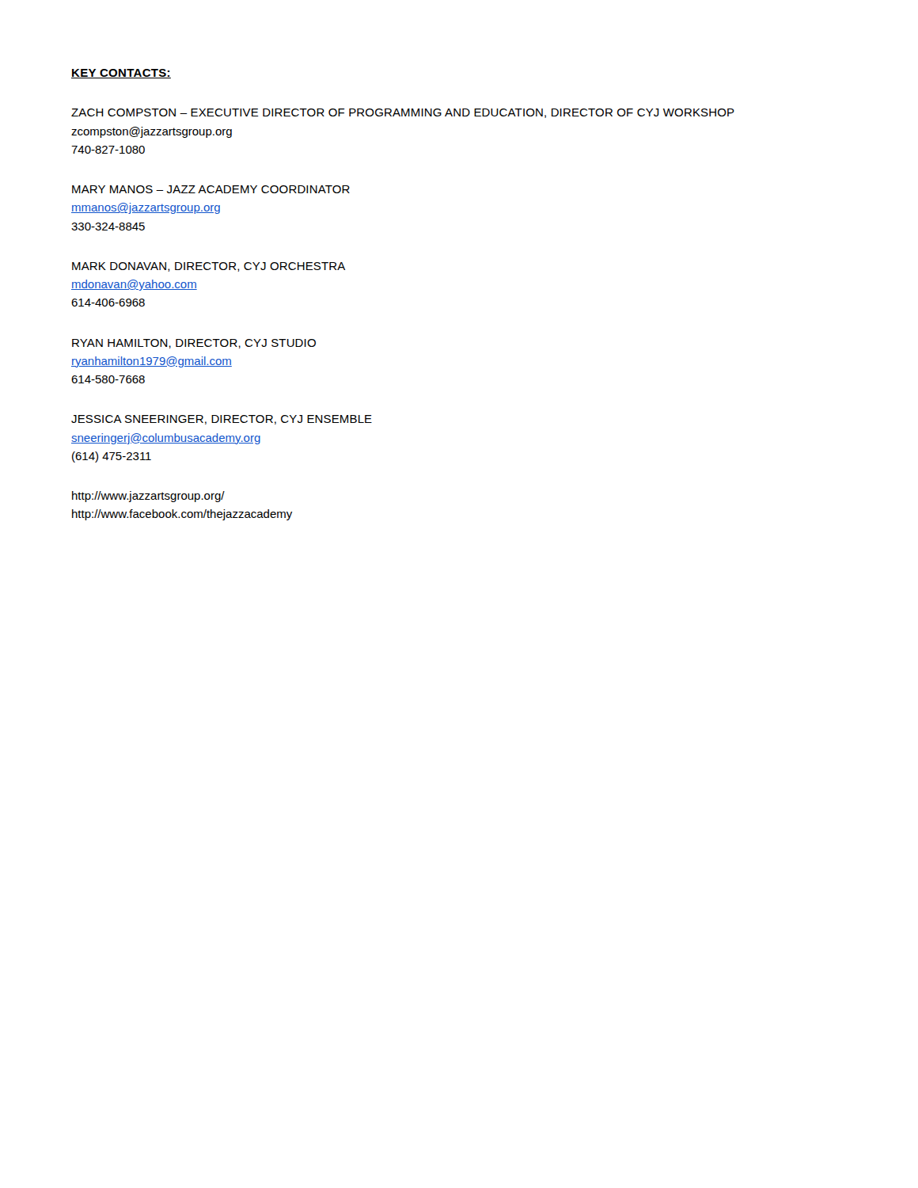KEY CONTACTS:
ZACH COMPSTON – EXECUTIVE DIRECTOR OF PROGRAMMING AND EDUCATION, DIRECTOR OF CYJ WORKSHOP
zcompston@jazzartsgroup.org
740-827-1080
MARY MANOS – JAZZ ACADEMY COORDINATOR
mmanos@jazzartsgroup.org
330-324-8845
MARK DONAVAN, DIRECTOR, CYJ ORCHESTRA
mdonavan@yahoo.com
614-406-6968
RYAN HAMILTON, DIRECTOR, CYJ STUDIO
ryanhamilton1979@gmail.com
614-580-7668
JESSICA SNEERINGER, DIRECTOR, CYJ ENSEMBLE
sneeringerj@columbusacademy.org
(614) 475-2311
http://www.jazzartsgroup.org/
http://www.facebook.com/thejazzacademy